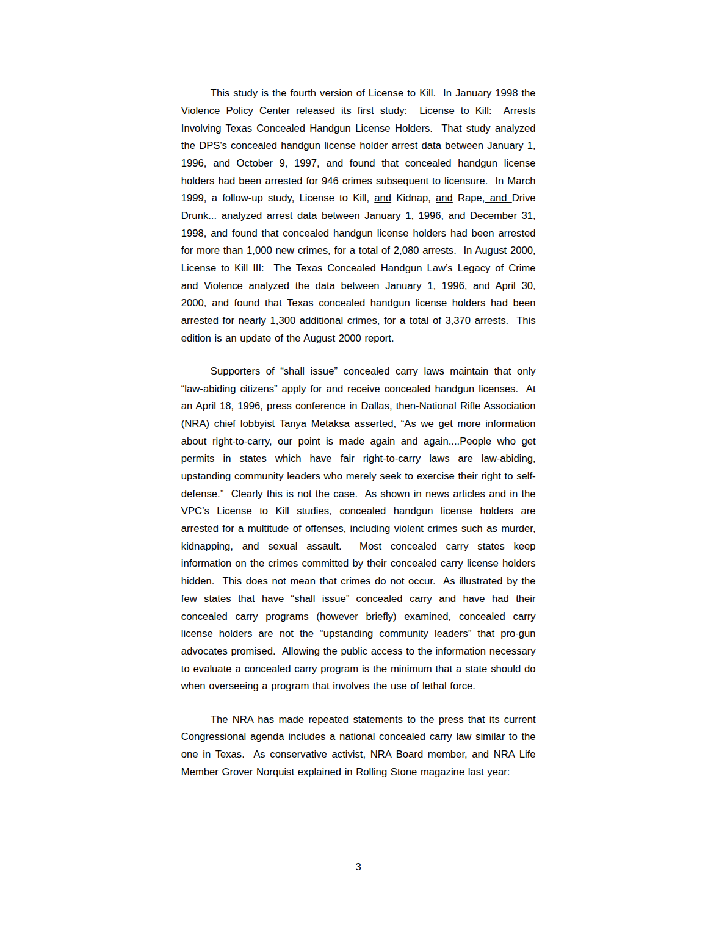This study is the fourth version of License to Kill. In January 1998 the Violence Policy Center released its first study: License to Kill: Arrests Involving Texas Concealed Handgun License Holders. That study analyzed the DPS's concealed handgun license holder arrest data between January 1, 1996, and October 9, 1997, and found that concealed handgun license holders had been arrested for 946 crimes subsequent to licensure. In March 1999, a follow-up study, License to Kill, and Kidnap, and Rape, and Drive Drunk... analyzed arrest data between January 1, 1996, and December 31, 1998, and found that concealed handgun license holders had been arrested for more than 1,000 new crimes, for a total of 2,080 arrests. In August 2000, License to Kill III: The Texas Concealed Handgun Law’s Legacy of Crime and Violence analyzed the data between January 1, 1996, and April 30, 2000, and found that Texas concealed handgun license holders had been arrested for nearly 1,300 additional crimes, for a total of 3,370 arrests. This edition is an update of the August 2000 report.
Supporters of “shall issue” concealed carry laws maintain that only “law-abiding citizens” apply for and receive concealed handgun licenses. At an April 18, 1996, press conference in Dallas, then-National Rifle Association (NRA) chief lobbyist Tanya Metaksa asserted, “As we get more information about right-to-carry, our point is made again and again....People who get permits in states which have fair right-to-carry laws are law-abiding, upstanding community leaders who merely seek to exercise their right to self-defense.” Clearly this is not the case. As shown in news articles and in the VPC’s License to Kill studies, concealed handgun license holders are arrested for a multitude of offenses, including violent crimes such as murder, kidnapping, and sexual assault. Most concealed carry states keep information on the crimes committed by their concealed carry license holders hidden. This does not mean that crimes do not occur. As illustrated by the few states that have “shall issue” concealed carry and have had their concealed carry programs (however briefly) examined, concealed carry license holders are not the “upstanding community leaders” that pro-gun advocates promised. Allowing the public access to the information necessary to evaluate a concealed carry program is the minimum that a state should do when overseeing a program that involves the use of lethal force.
The NRA has made repeated statements to the press that its current Congressional agenda includes a national concealed carry law similar to the one in Texas. As conservative activist, NRA Board member, and NRA Life Member Grover Norquist explained in Rolling Stone magazine last year:
3